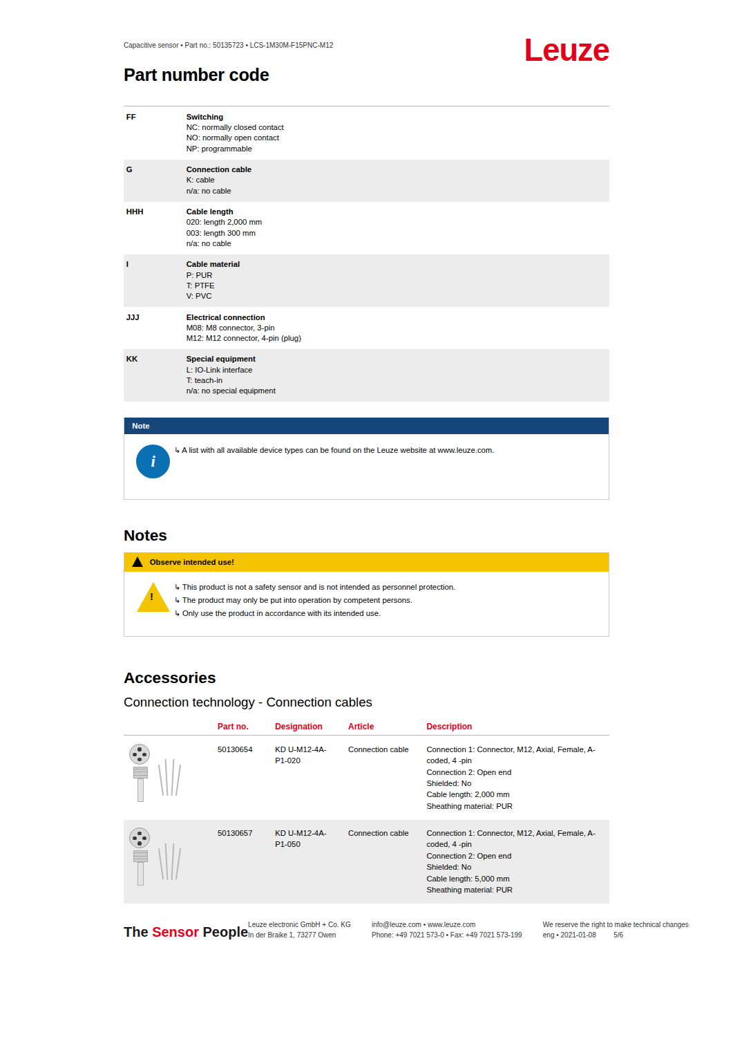Capacitive sensor • Part no.: 50135723 • LCS-1M30M-F15PNC-M12
Part number code
Leuze
| FF | Switching NC: normally closed contact NO: normally open contact NP: programmable |
| G | Connection cable K: cable n/a: no cable |
| HHH | Cable length 020: length 2,000 mm 003: length 300 mm n/a: no cable |
| I | Cable material P: PUR T: PTFE V: PVC |
| JJJ | Electrical connection M08: M8 connector, 3-pin M12: M12 connector, 4-pin (plug) |
| KK | Special equipment L: IO-Link interface T: teach-in n/a: no special equipment |
Note
i
↳ A list with all available device types can be found on the Leuze website at www.leuze.com.
Notes
Observe intended use!
↳ This product is not a safety sensor and is not intended as personnel protection.
↳ The product may only be put into operation by competent persons.
↳ Only use the product in accordance with its intended use.
Accessories
Connection technology - Connection cables
| | Part no. | Designation | Article | Description |
| --- | --- | --- | --- | --- |
| | 50130654 | KD U-M12-4A-P1-020 | Connection cable | Connection 1: Connector, M12, Axial, Female, A-coded, 4 -pin Connection 2: Open end Shielded: No Cable length: 2,000 mm Sheathing material: PUR |
| | 50130657 | KD U-M12-4A-P1-050 | Connection cable | Connection 1: Connector, M12, Axial, Female, A-coded, 4 -pin Connection 2: Open end Shielded: No Cable length: 5,000 mm Sheathing material: PUR |
The Sensor People
Leuze electronic GmbH + Co. KG
In der Braike 1, 73277 Owen
info@leuze.com • www.leuze.com
Phone: +49 7021 573-0 • Fax: +49 7021 573-199
We reserve the right to make technical changes
eng • 2021-01-08 5/6